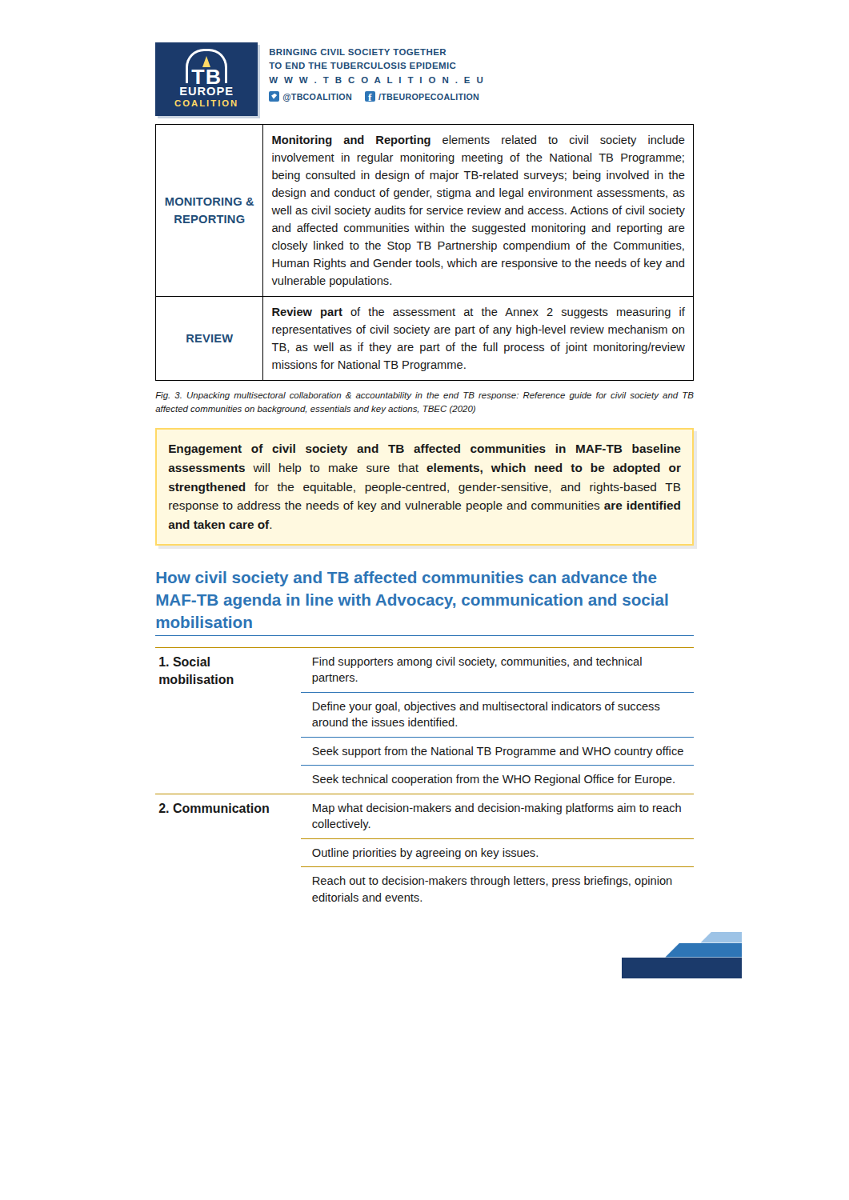TB
EUROPE
COALITION
Bringing civil society together
to end the tuberculosis epidemic
W W W . T B C O A L I T I O N . E U
@TBCOALITION /TBEUROPECOALITION
| MONITORING & REPORTING | Monitoring and Reporting elements related to civil society include involvement in regular monitoring meeting of the National TB Programme; being consulted in design of major TB-related surveys; being involved in the design and conduct of gender, stigma and legal environment assessments, as well as civil society audits for service review and access. Actions of civil society and affected communities within the suggested monitoring and reporting are closely linked to the Stop TB Partnership compendium of the Communities, Human Rights and Gender tools, which are responsive to the needs of key and vulnerable populations. |
| REVIEW | Review part of the assessment at the Annex 2 suggests measuring if representatives of civil society are part of any high-level review mechanism on TB, as well as if they are part of the full process of joint monitoring/review missions for National TB Programme. |
Fig. 3. Unpacking multisectoral collaboration & accountability in the end TB response: Reference guide for civil society and TB affected communities on background, essentials and key actions, TBEC (2020)
Engagement of civil society and TB affected communities in MAF-TB baseline assessments will help to make sure that elements, which need to be adopted or strengthened for the equitable, people-centred, gender-sensitive, and rights-based TB response to address the needs of key and vulnerable people and communities are identified and taken care of.
How civil society and TB affected communities can advance the MAF-TB agenda in line with Advocacy, communication and social mobilisation
| 1. Social mobilisation | Find supporters among civil society, communities, and technical partners. |
| Define your goal, objectives and multisectoral indicators of success around the issues identified. |
| Seek support from the National TB Programme and WHO country office |
| Seek technical cooperation from the WHO Regional Office for Europe. |
| 2. Communication | Map what decision-makers and decision-making platforms aim to reach collectively. |
| Outline priorities by agreeing on key issues. |
| Reach out to decision-makers through letters, press briefings, opinion editorials and events. |